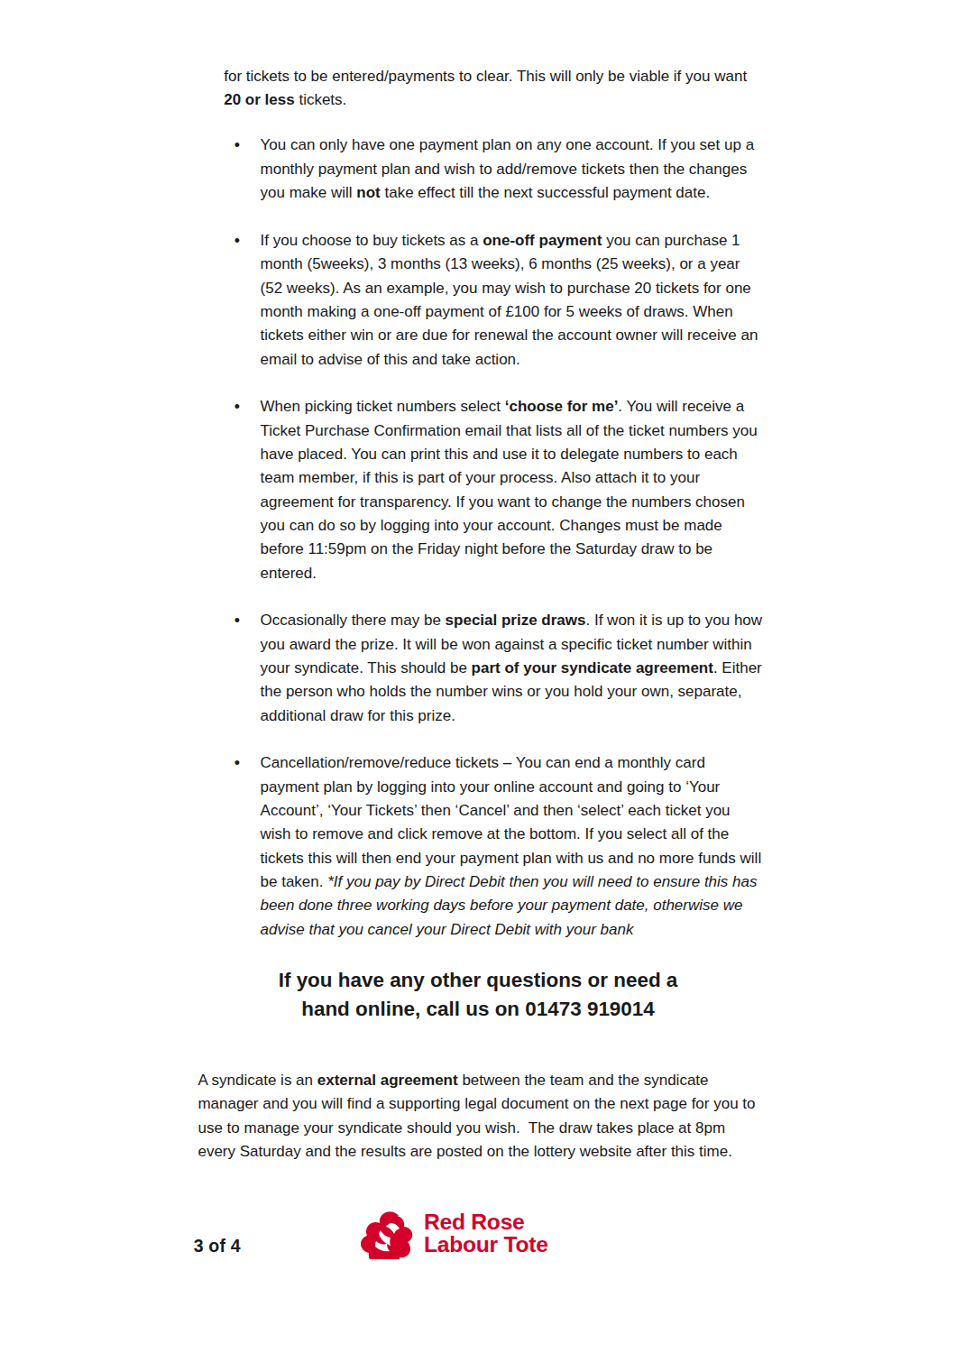for tickets to be entered/payments to clear. This will only be viable if you want 20 or less tickets.
You can only have one payment plan on any one account. If you set up a monthly payment plan and wish to add/remove tickets then the changes you make will not take effect till the next successful payment date.
If you choose to buy tickets as a one-off payment you can purchase 1 month (5weeks), 3 months (13 weeks), 6 months (25 weeks), or a year (52 weeks). As an example, you may wish to purchase 20 tickets for one month making a one-off payment of £100 for 5 weeks of draws. When tickets either win or are due for renewal the account owner will receive an email to advise of this and take action.
When picking ticket numbers select ‘choose for me’. You will receive a Ticket Purchase Confirmation email that lists all of the ticket numbers you have placed. You can print this and use it to delegate numbers to each team member, if this is part of your process. Also attach it to your agreement for transparency. If you want to change the numbers chosen you can do so by logging into your account. Changes must be made before 11:59pm on the Friday night before the Saturday draw to be entered.
Occasionally there may be special prize draws. If won it is up to you how you award the prize. It will be won against a specific ticket number within your syndicate. This should be part of your syndicate agreement. Either the person who holds the number wins or you hold your own, separate, additional draw for this prize.
Cancellation/remove/reduce tickets – You can end a monthly card payment plan by logging into your online account and going to ‘Your Account’, ‘Your Tickets’ then ‘Cancel’ and then ‘select’ each ticket you wish to remove and click remove at the bottom. If you select all of the tickets this will then end your payment plan with us and no more funds will be taken. *If you pay by Direct Debit then you will need to ensure this has been done three working days before your payment date, otherwise we advise that you cancel your Direct Debit with your bank
If you have any other questions or need a
hand online, call us on 01473 919014
A syndicate is an external agreement between the team and the syndicate manager and you will find a supporting legal document on the next page for you to use to manage your syndicate should you wish. The draw takes place at 8pm every Saturday and the results are posted on the lottery website after this time.
3 of 4
Red Rose Labour Tote